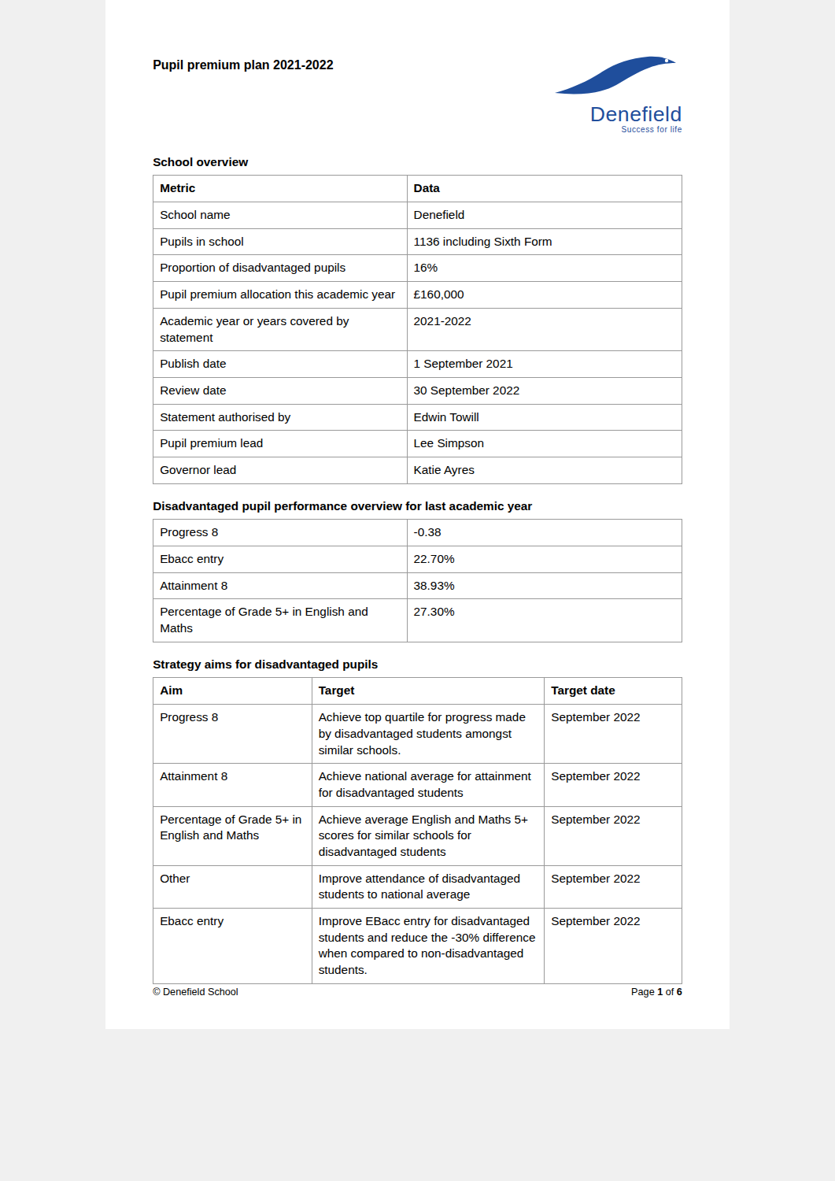Pupil premium plan 2021-2022
Denefield
Success for life
School overview
| Metric | Data |
| --- | --- |
| School name | Denefield |
| Pupils in school | 1136 including Sixth Form |
| Proportion of disadvantaged pupils | 16% |
| Pupil premium allocation this academic year | £160,000 |
| Academic year or years covered by statement | 2021-2022 |
| Publish date | 1 September 2021 |
| Review date | 30 September 2022 |
| Statement authorised by | Edwin Towill |
| Pupil premium lead | Lee Simpson |
| Governor lead | Katie Ayres |
Disadvantaged pupil performance overview for last academic year
| Progress 8 | -0.38 |
| Ebacc entry | 22.70% |
| Attainment 8 | 38.93% |
| Percentage of Grade 5+ in English and Maths | 27.30% |
Strategy aims for disadvantaged pupils
| Aim | Target | Target date |
| --- | --- | --- |
| Progress 8 | Achieve top quartile for progress made by disadvantaged students amongst similar schools. | September 2022 |
| Attainment 8 | Achieve national average for attainment for disadvantaged students | September 2022 |
| Percentage of Grade 5+ in English and Maths | Achieve average English and Maths 5+ scores for similar schools for disadvantaged students | September 2022 |
| Other | Improve attendance of disadvantaged students to national average | September 2022 |
| Ebacc entry | Improve EBacc entry for disadvantaged students and reduce the -30% difference when compared to non-disadvantaged students. | September 2022 |
© Denefield School
Page 1 of 6